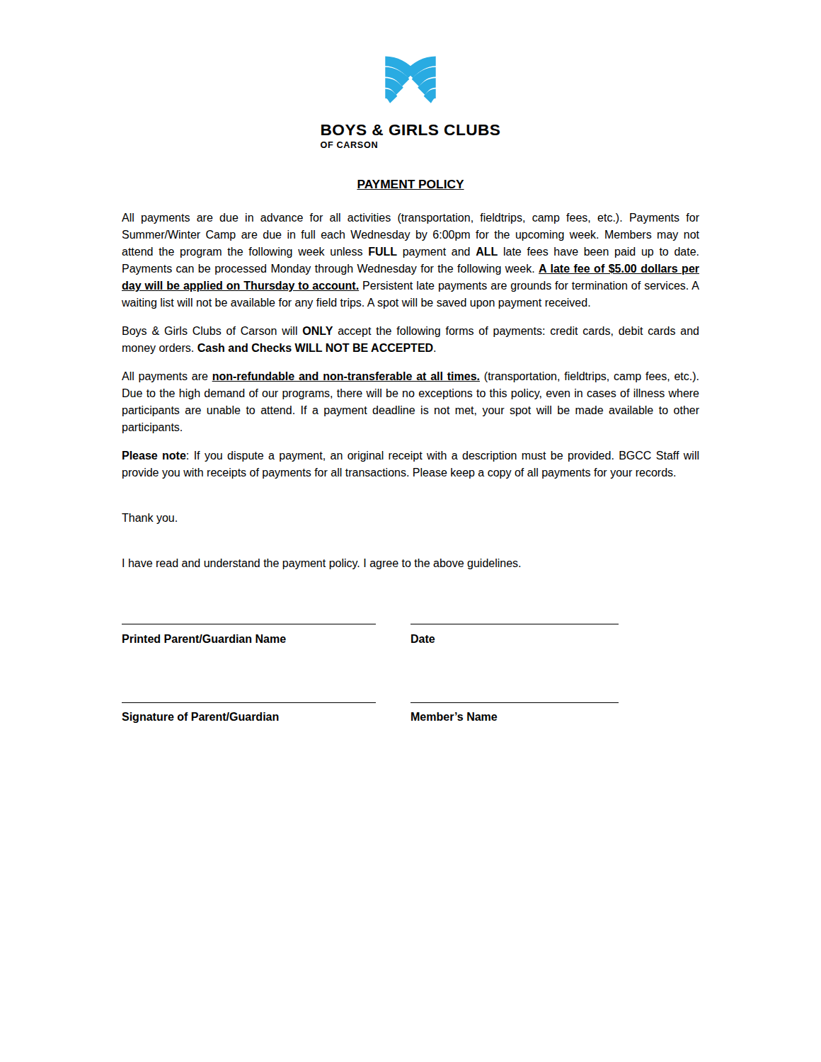BOYS & GIRLS CLUBS
OF CARSON
PAYMENT POLICY
All payments are due in advance for all activities (transportation, fieldtrips, camp fees, etc.). Payments for Summer/Winter Camp are due in full each Wednesday by 6:00pm for the upcoming week. Members may not attend the program the following week unless FULL payment and ALL late fees have been paid up to date. Payments can be processed Monday through Wednesday for the following week. A late fee of $5.00 dollars per day will be applied on Thursday to account. Persistent late payments are grounds for termination of services. A waiting list will not be available for any field trips. A spot will be saved upon payment received.
Boys & Girls Clubs of Carson will ONLY accept the following forms of payments: credit cards, debit cards and money orders. Cash and Checks WILL NOT BE ACCEPTED.
All payments are non-refundable and non-transferable at all times. (transportation, fieldtrips, camp fees, etc.). Due to the high demand of our programs, there will be no exceptions to this policy, even in cases of illness where participants are unable to attend. If a payment deadline is not met, your spot will be made available to other participants.
Please note: If you dispute a payment, an original receipt with a description must be provided. BGCC Staff will provide you with receipts of payments for all transactions. Please keep a copy of all payments for your records.
Thank you.
I have read and understand the payment policy. I agree to the above guidelines.
| Printed Parent/Guardian Name | Date |
| Signature of Parent/Guardian | Member’s Name |